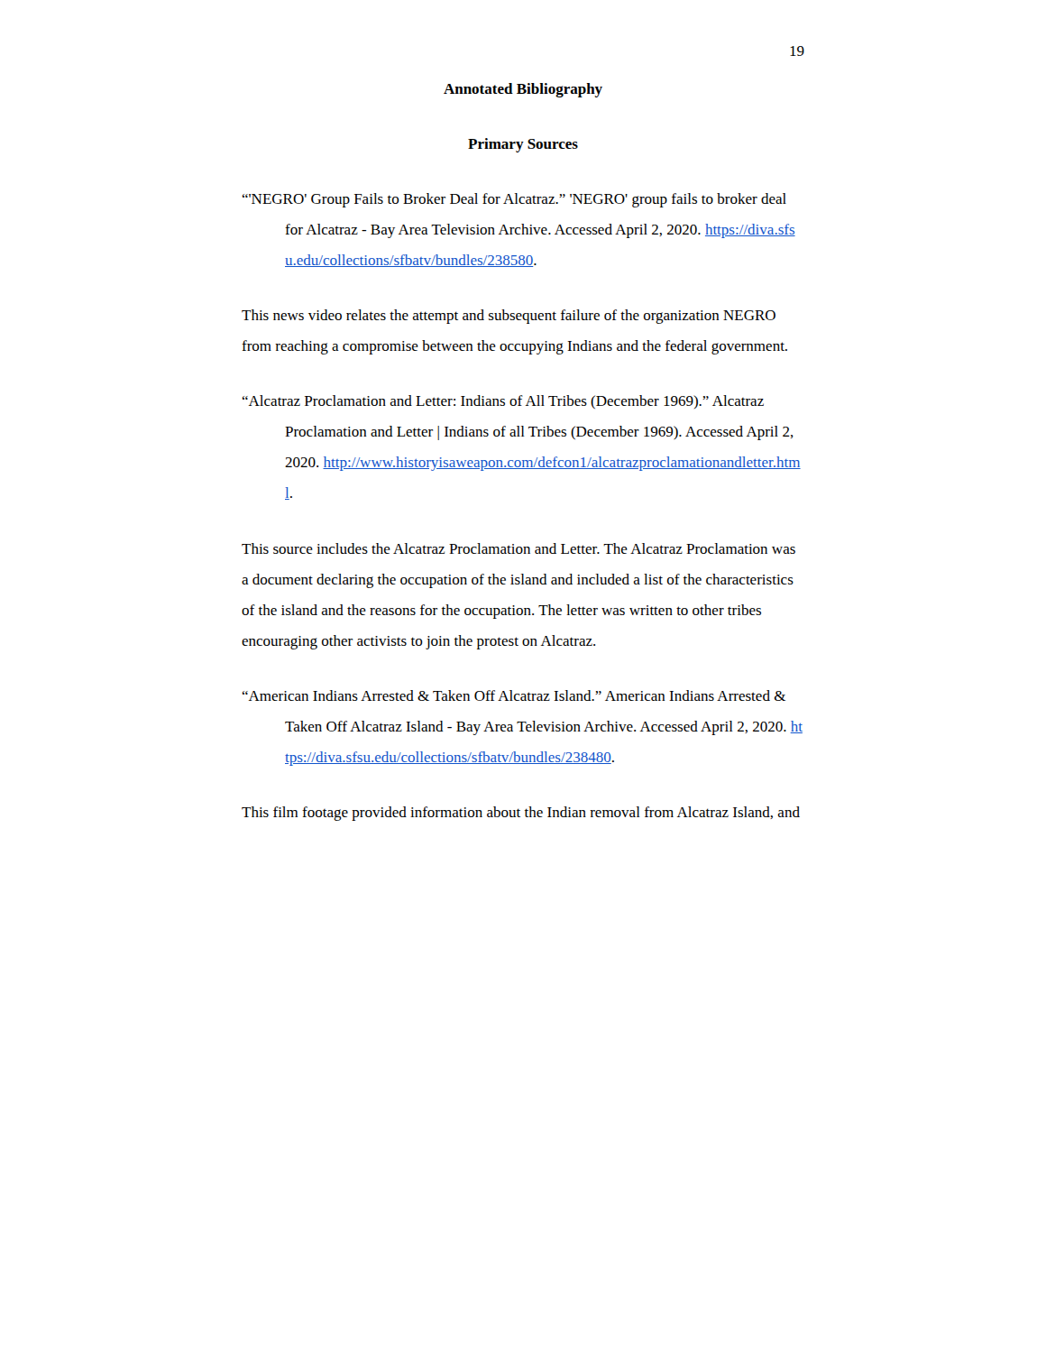19
Annotated Bibliography
Primary Sources
“'NEGRO' Group Fails to Broker Deal for Alcatraz.” 'NEGRO' group fails to broker deal for Alcatraz - Bay Area Television Archive. Accessed April 2, 2020. https://diva.sfsu.edu/collections/sfbatv/bundles/238580.
This news video relates the attempt and subsequent failure of the organization NEGRO from reaching a compromise between the occupying Indians and the federal government.
“Alcatraz Proclamation and Letter: Indians of All Tribes (December 1969).” Alcatraz Proclamation and Letter | Indians of all Tribes (December 1969). Accessed April 2, 2020. http://www.historyisaweapon.com/defcon1/alcatrazproclamationandletter.html.
This source includes the Alcatraz Proclamation and Letter. The Alcatraz Proclamation was a document declaring the occupation of the island and included a list of the characteristics of the island and the reasons for the occupation. The letter was written to other tribes encouraging other activists to join the protest on Alcatraz.
“American Indians Arrested & Taken Off Alcatraz Island.” American Indians Arrested & Taken Off Alcatraz Island - Bay Area Television Archive. Accessed April 2, 2020. https://diva.sfsu.edu/collections/sfbatv/bundles/238480.
This film footage provided information about the Indian removal from Alcatraz Island, and